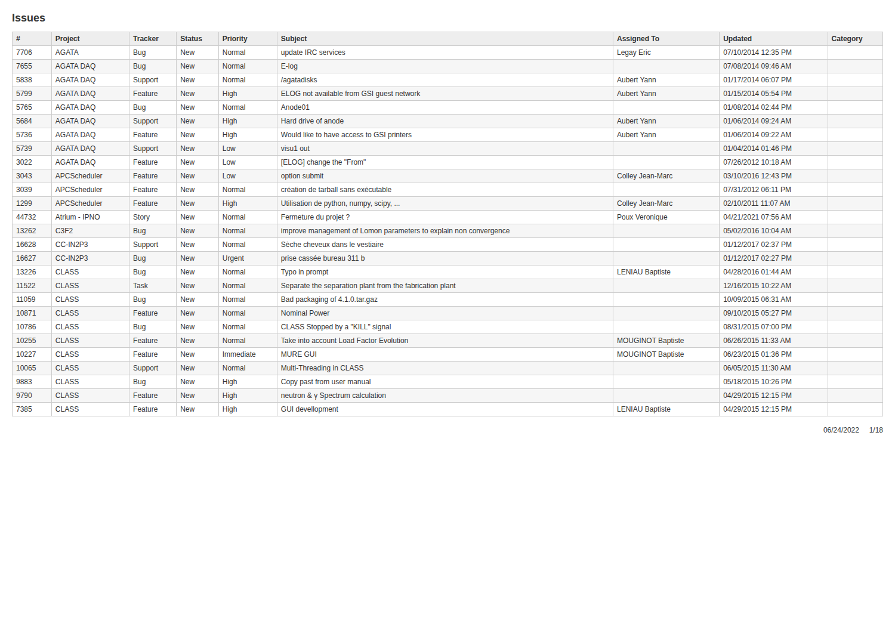Issues
| # | Project | Tracker | Status | Priority | Subject | Assigned To | Updated | Category |
| --- | --- | --- | --- | --- | --- | --- | --- | --- |
| 7706 | AGATA | Bug | New | Normal | update IRC services | Legay Eric | 07/10/2014 12:35 PM | |
| 7655 | AGATA DAQ | Bug | New | Normal | E-log | | 07/08/2014 09:46 AM | |
| 5838 | AGATA DAQ | Support | New | Normal | /agatadisks | Aubert Yann | 01/17/2014 06:07 PM | |
| 5799 | AGATA DAQ | Feature | New | High | ELOG not available from GSI guest network | Aubert Yann | 01/15/2014 05:54 PM | |
| 5765 | AGATA DAQ | Bug | New | Normal | Anode01 | | 01/08/2014 02:44 PM | |
| 5684 | AGATA DAQ | Support | New | High | Hard drive of anode | Aubert Yann | 01/06/2014 09:24 AM | |
| 5736 | AGATA DAQ | Feature | New | High | Would like to have access to GSI printers | Aubert Yann | 01/06/2014 09:22 AM | |
| 5739 | AGATA DAQ | Support | New | Low | visu1 out | | 01/04/2014 01:46 PM | |
| 3022 | AGATA DAQ | Feature | New | Low | [ELOG] change the "From" | | 07/26/2012 10:18 AM | |
| 3043 | APCScheduler | Feature | New | Low | option submit | Colley Jean-Marc | 03/10/2016 12:43 PM | |
| 3039 | APCScheduler | Feature | New | Normal | création de tarball sans exécutable | | 07/31/2012 06:11 PM | |
| 1299 | APCScheduler | Feature | New | High | Utilisation de python, numpy, scipy, ... | Colley Jean-Marc | 02/10/2011 11:07 AM | |
| 44732 | Atrium - IPNO | Story | New | Normal | Fermeture du projet ? | Poux Veronique | 04/21/2021 07:56 AM | |
| 13262 | C3F2 | Bug | New | Normal | improve management of Lomon parameters to explain non convergence | | 05/02/2016 10:04 AM | |
| 16628 | CC-IN2P3 | Support | New | Normal | Sèche cheveux dans le vestiaire | | 01/12/2017 02:37 PM | |
| 16627 | CC-IN2P3 | Bug | New | Urgent | prise cassée bureau 311 b | | 01/12/2017 02:27 PM | |
| 13226 | CLASS | Bug | New | Normal | Typo in prompt | LENIAU Baptiste | 04/28/2016 01:44 AM | |
| 11522 | CLASS | Task | New | Normal | Separate the separation plant from the fabrication plant | | 12/16/2015 10:22 AM | |
| 11059 | CLASS | Bug | New | Normal | Bad packaging of 4.1.0.tar.gaz | | 10/09/2015 06:31 AM | |
| 10871 | CLASS | Feature | New | Normal | Nominal Power | | 09/10/2015 05:27 PM | |
| 10786 | CLASS | Bug | New | Normal | CLASS Stopped by a "KILL" signal | | 08/31/2015 07:00 PM | |
| 10255 | CLASS | Feature | New | Normal | Take into account Load Factor Evolution | MOUGINOT Baptiste | 06/26/2015 11:33 AM | |
| 10227 | CLASS | Feature | New | Immediate | MURE GUI | MOUGINOT Baptiste | 06/23/2015 01:36 PM | |
| 10065 | CLASS | Support | New | Normal | Multi-Threading in CLASS | | 06/05/2015 11:30 AM | |
| 9883 | CLASS | Bug | New | High | Copy past from user manual | | 05/18/2015 10:26 PM | |
| 9790 | CLASS | Feature | New | High | neutron & γ Spectrum calculation | | 04/29/2015 12:15 PM | |
| 7385 | CLASS | Feature | New | High | GUI devellopment | LENIAU Baptiste | 04/29/2015 12:15 PM | |
06/24/2022 1/18